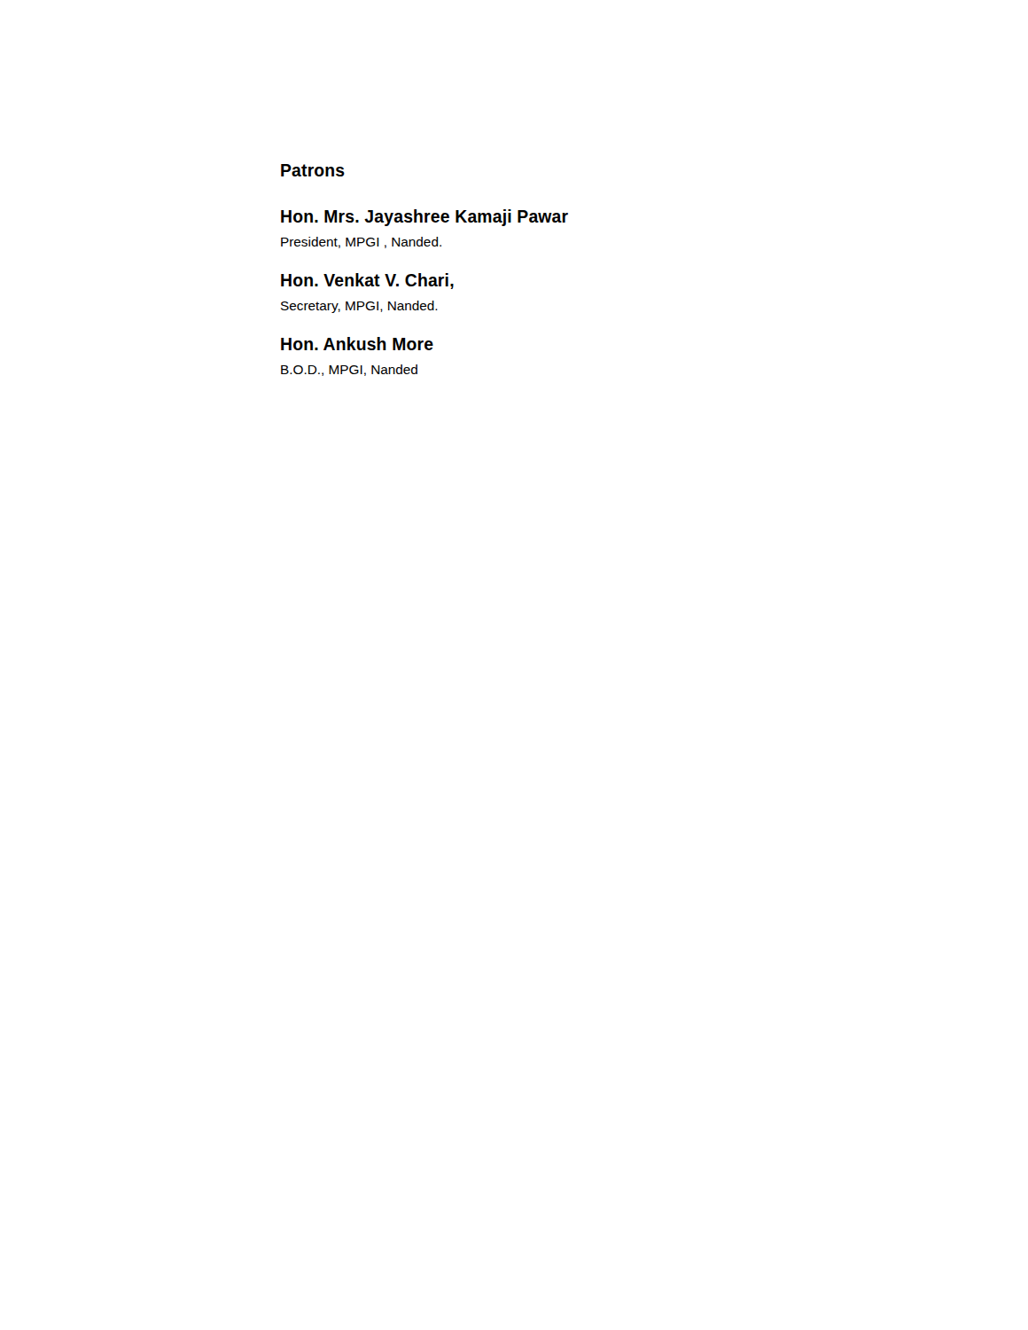Patrons
Hon. Mrs. Jayashree Kamaji Pawar
President, MPGI , Nanded.
Hon. Venkat V. Chari,
Secretary, MPGI, Nanded.
Hon. Ankush More
B.O.D., MPGI, Nanded